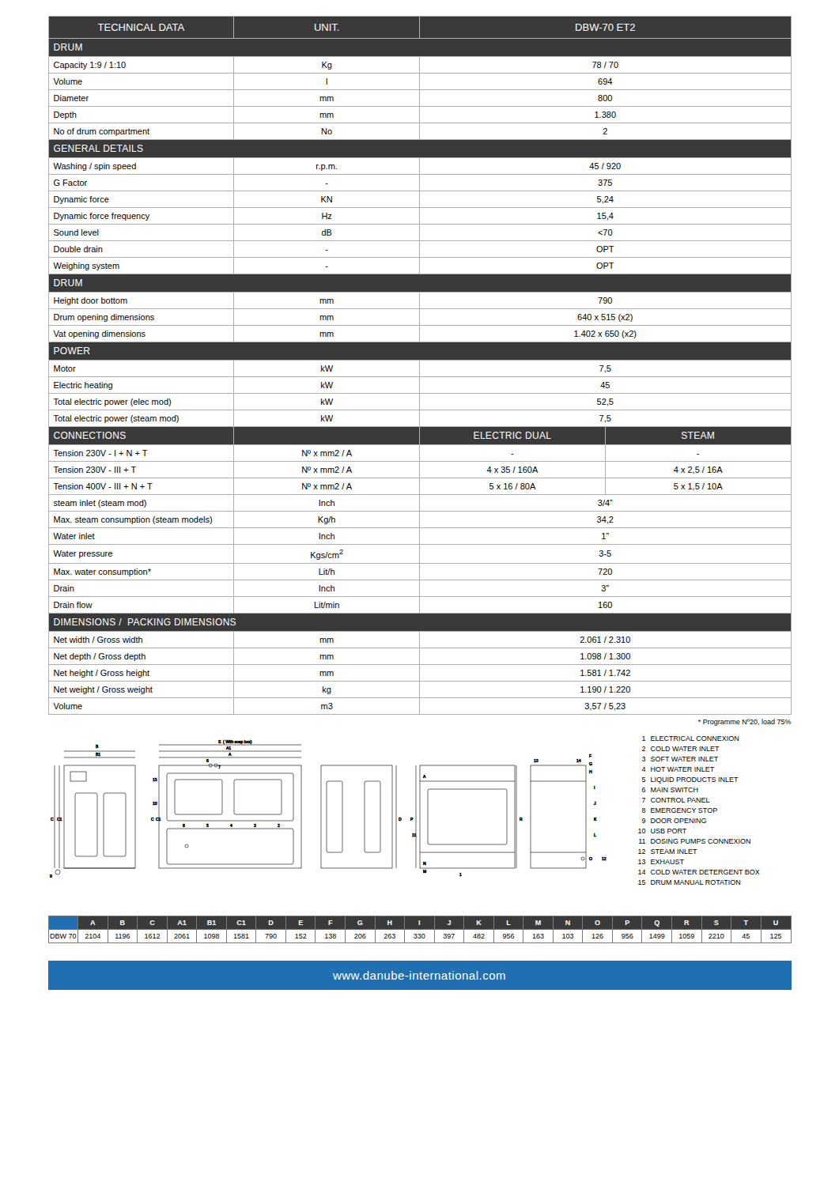| TECHNICAL DATA | UNIT. | DBW-70 ET2 |
| --- | --- | --- |
| DRUM |
| Capacity 1:9 / 1:10 | Kg | 78 / 70 |
| Volume | l | 694 |
| Diameter | mm | 800 |
| Depth | mm | 1.380 |
| No of drum compartment | No | 2 |
| GENERAL DETAILS |
| Washing / spin speed | r.p.m. | 45 / 920 |
| G Factor | - | 375 |
| Dynamic force | KN | 5,24 |
| Dynamic force frequency | Hz | 15,4 |
| Sound level | dB | <70 |
| Double drain | - | OPT |
| Weighing system | - | OPT |
| DRUM |
| Height door bottom | mm | 790 |
| Drum opening dimensions | mm | 640 x 515 (x2) |
| Vat opening dimensions | mm | 1.402 x 650 (x2) |
| POWER |
| Motor | kW | 7,5 |
| Electric heating | kW | 45 |
| Total electric power (elec mod) | kW | 52,5 |
| Total electric power (steam mod) | kW | 7,5 |
| CONNECTIONS | | ELECTRIC DUAL | STEAM |
| Tension 230V - I + N + T | Nº x mm2 / A | - | - |
| Tension 230V - III + T | Nº x mm2 / A | 4 x 35 / 160A | 4 x 2,5 / 16A |
| Tension 400V - III + N + T | Nº x mm2 / A | 5 x 16 / 80A | 5 x 1,5 / 10A |
| steam inlet (steam mod) | Inch | 3/4” |
| Max. steam consumption (steam models) | Kg/h | 34,2 |
| Water inlet | Inch | 1” |
| Water pressure | Kgs/cm 2 | 3-5 |
| Max. water consumption* | Lit/h | 720 |
| Drain | Inch | 3” |
| Drain flow | Lit/min | 160 |
| DIMENSIONS / PACKING DIMENSIONS |
| Net width / Gross width | mm | 2.061 / 2.310 |
| Net depth / Gross depth | mm | 1.098 / 1.300 |
| Net height / Gross height | mm | 1.581 / 1.742 |
| Net weight / Gross weight | kg | 1.190 / 1.220 |
| Volume | m3 | 3,57 / 5,23 |
* Programme Nº20, load 75%
B B1 C C1 9 S ( With soap box) A1 A C C1 15 10 8 7 6 5 4 3 2 D P A N M 11 1 R 13 14 F G H I J K L O 12
1 ELECTRICAL CONNEXION
2 COLD WATER INLET
3 SOFT WATER INLET
4 HOT WATER INLET
5 LIQUID PRODUCTS INLET
6 MAIN SWITCH
7 CONTROL PANEL
8 EMERGENCY STOP
9 DOOR OPENING
10 USB PORT
11 DOSING PUMPS CONNEXION
12 STEAM INLET
13 EXHAUST
14 COLD WATER DETERGENT BOX
15 DRUM MANUAL ROTATION
| | A | B | C | A1 | B1 | C1 | D | E | F | G | H | I | J | K | L | M | N | O | P | Q | R | S | T | U |
| --- | --- | --- | --- | --- | --- | --- | --- | --- | --- | --- | --- | --- | --- | --- | --- | --- | --- | --- | --- | --- | --- | --- | --- | --- |
| DBW 70 | 2104 | 1196 | 1612 | 2061 | 1098 | 1581 | 790 | 152 | 138 | 206 | 263 | 330 | 397 | 482 | 956 | 163 | 103 | 126 | 956 | 1499 | 1059 | 2210 | 45 | 125 |
www.danube-international.com